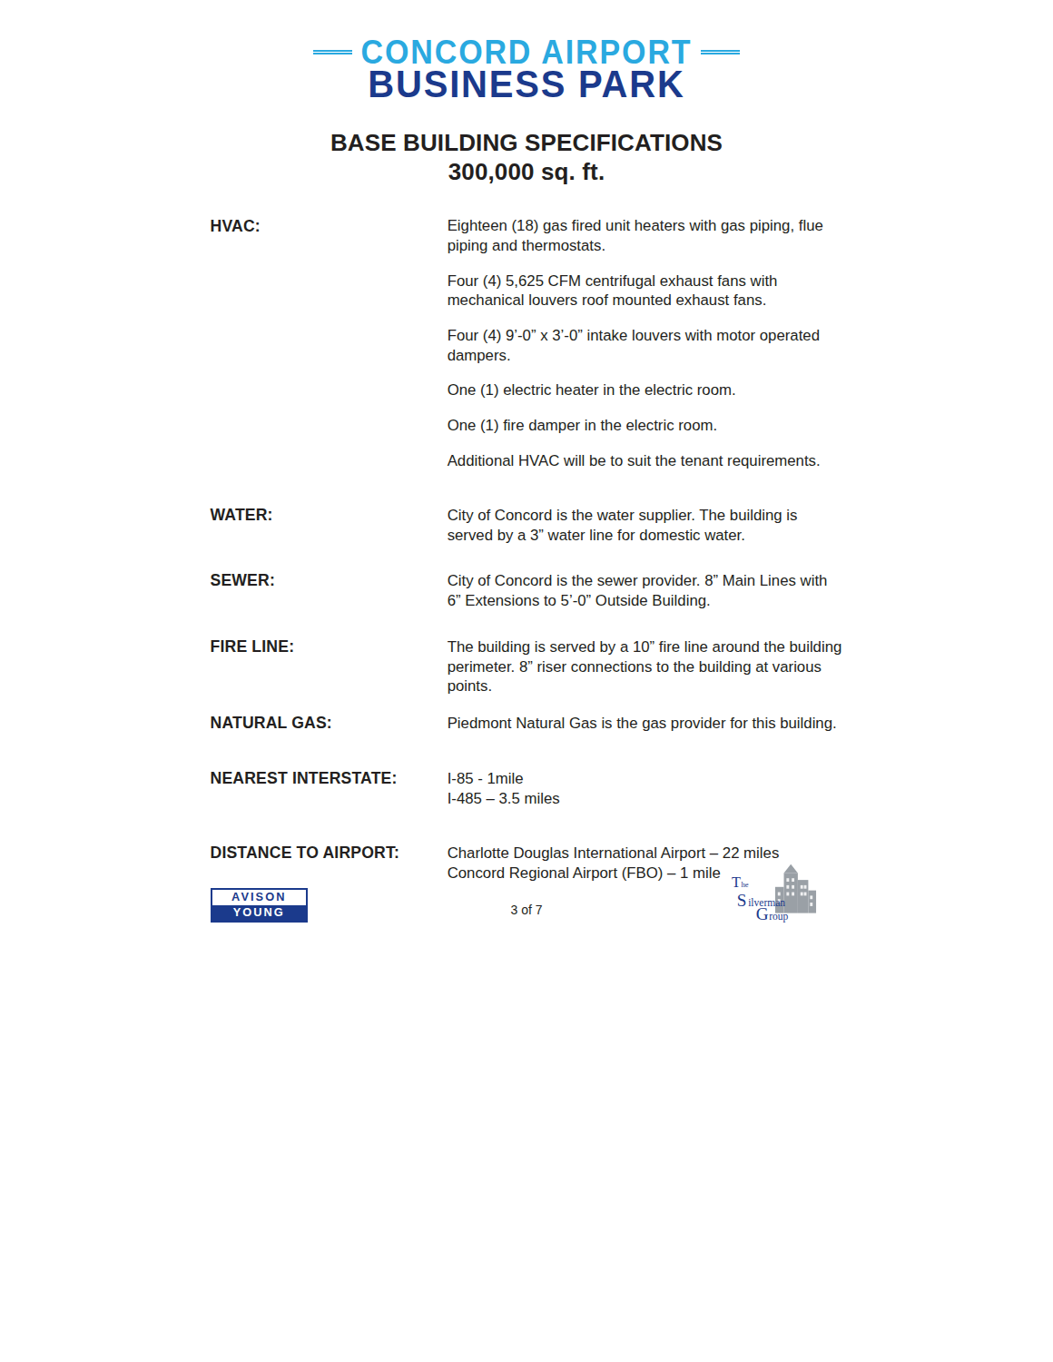CONCORD AIRPORT
BUSINESS PARK
BASE BUILDING SPECIFICATIONS 300,000 sq. ft.
| HVAC: | Eighteen (18) gas fired unit heaters with gas piping, flue piping and thermostats. Four (4) 5,625 CFM centrifugal exhaust fans with mechanical louvers roof mounted exhaust fans. Four (4) 9’-0” x 3’-0” intake louvers with motor operated dampers. One (1) electric heater in the electric room. One (1) fire damper in the electric room. Additional HVAC will be to suit the tenant requirements. |
| WATER: | City of Concord is the water supplier. The building is served by a 3” water line for domestic water. |
| SEWER: | City of Concord is the sewer provider. 8” Main Lines with 6” Extensions to 5’-0” Outside Building. |
| FIRE LINE: | The building is served by a 10” fire line around the building perimeter. 8” riser connections to the building at various points. |
| NATURAL GAS: | Piedmont Natural Gas is the gas provider for this building. |
| NEAREST INTERSTATE: | I-85 - 1mile I-485 – 3.5 miles |
| DISTANCE TO AIRPORT: | Charlotte Douglas International Airport – 22 miles Concord Regional Airport (FBO) – 1 mile |
AVISON
YOUNG
3 of 7
T he S ilverman G roup